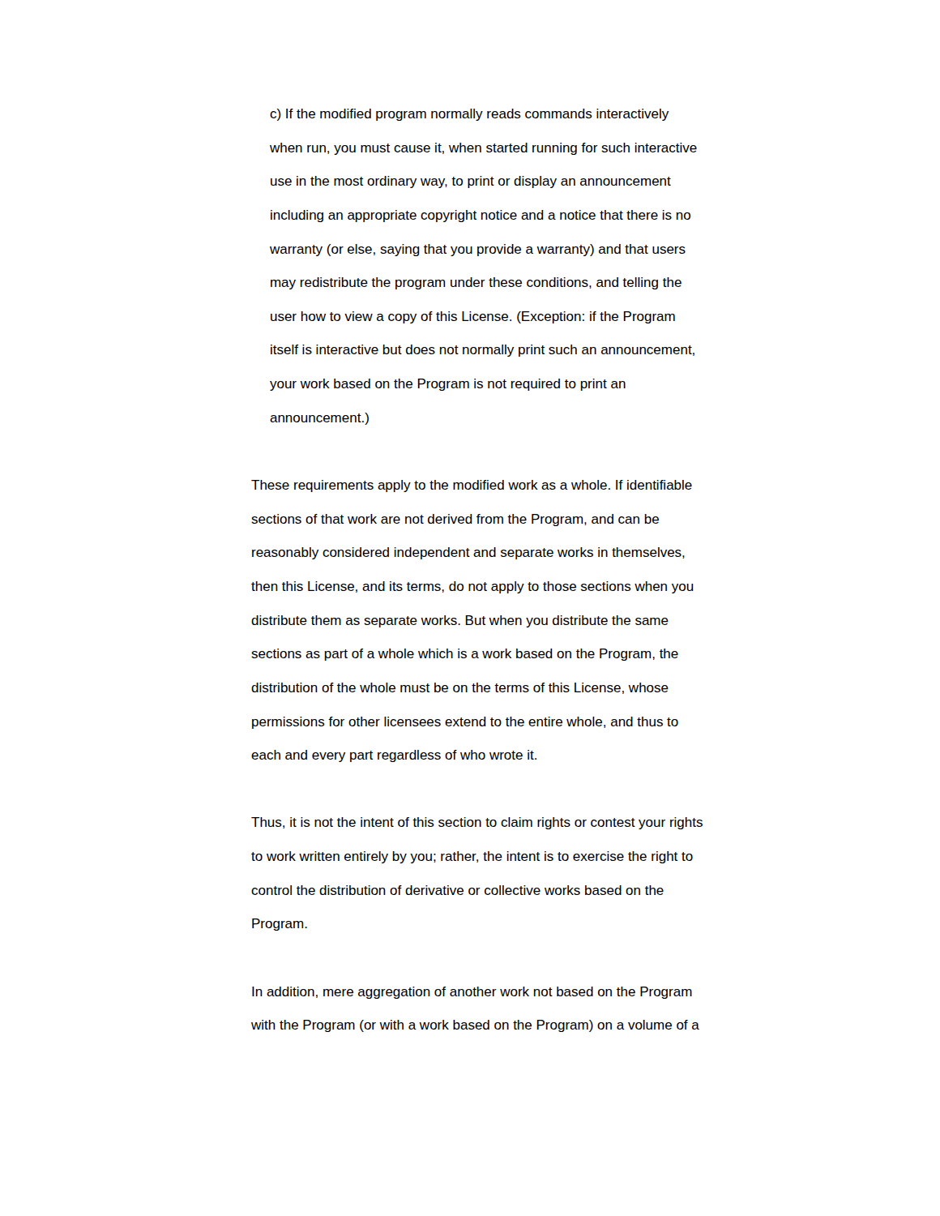c) If the modified program normally reads commands interactively when run, you must cause it, when started running for such interactive use in the most ordinary way, to print or display an announcement including an appropriate copyright notice and a notice that there is no warranty (or else, saying that you provide a warranty) and that users may redistribute the program under these conditions, and telling the user how to view a copy of this License. (Exception: if the Program itself is interactive but does not normally print such an announcement, your work based on the Program is not required to print an announcement.)
These requirements apply to the modified work as a whole. If identifiable sections of that work are not derived from the Program, and can be reasonably considered independent and separate works in themselves, then this License, and its terms, do not apply to those sections when you distribute them as separate works. But when you distribute the same sections as part of a whole which is a work based on the Program, the distribution of the whole must be on the terms of this License, whose permissions for other licensees extend to the entire whole, and thus to each and every part regardless of who wrote it.
Thus, it is not the intent of this section to claim rights or contest your rights to work written entirely by you; rather, the intent is to exercise the right to control the distribution of derivative or collective works based on the Program.
In addition, mere aggregation of another work not based on the Program with the Program (or with a work based on the Program) on a volume of a